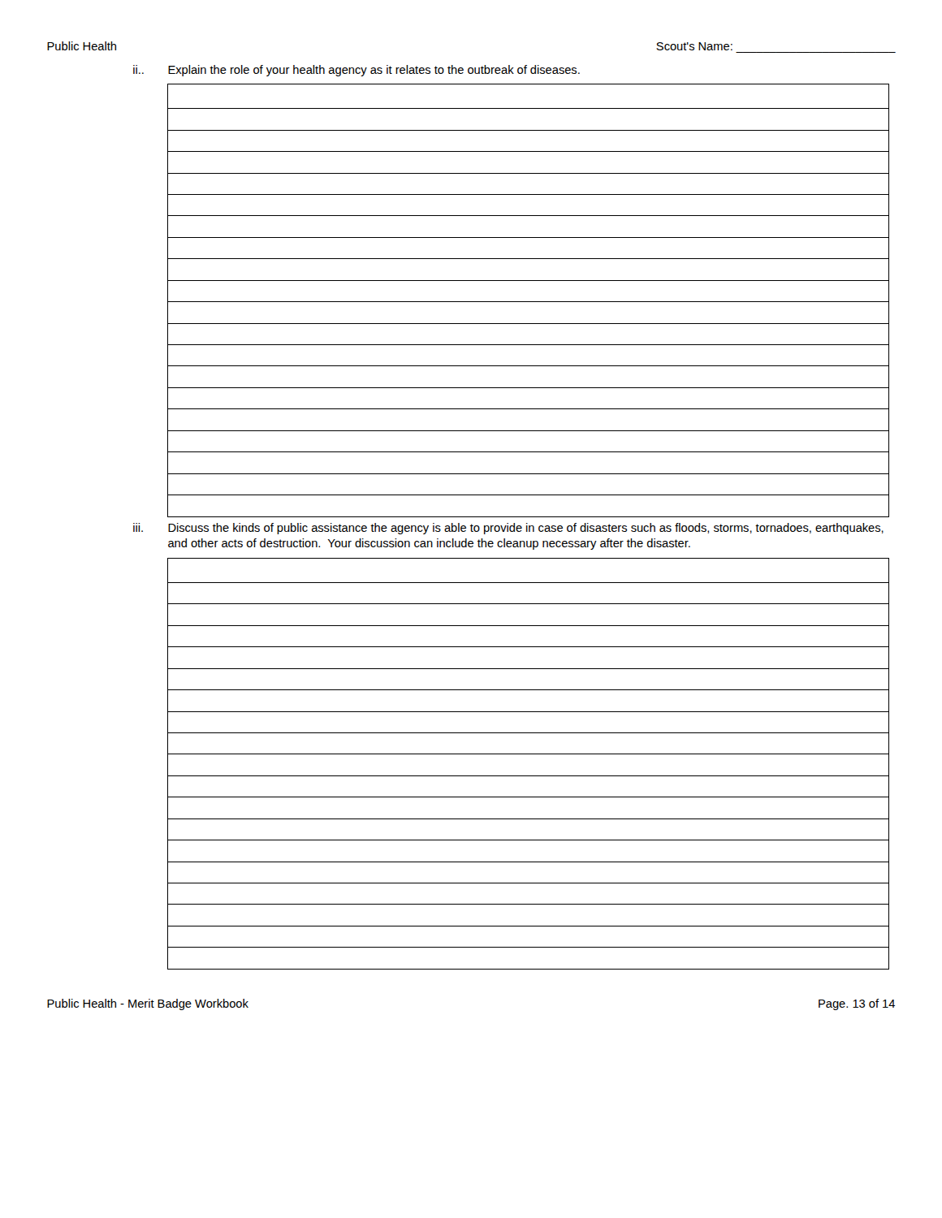Public Health
Scout's Name: ________________________
ii..
Explain the role of your health agency as it relates to the outbreak of diseases.
iii.
Discuss the kinds of public assistance the agency is able to provide in case of disasters such as floods, storms, tornadoes, earthquakes, and other acts of destruction. Your discussion can include the cleanup necessary after the disaster.
Public Health - Merit Badge Workbook
Page. 13 of 14